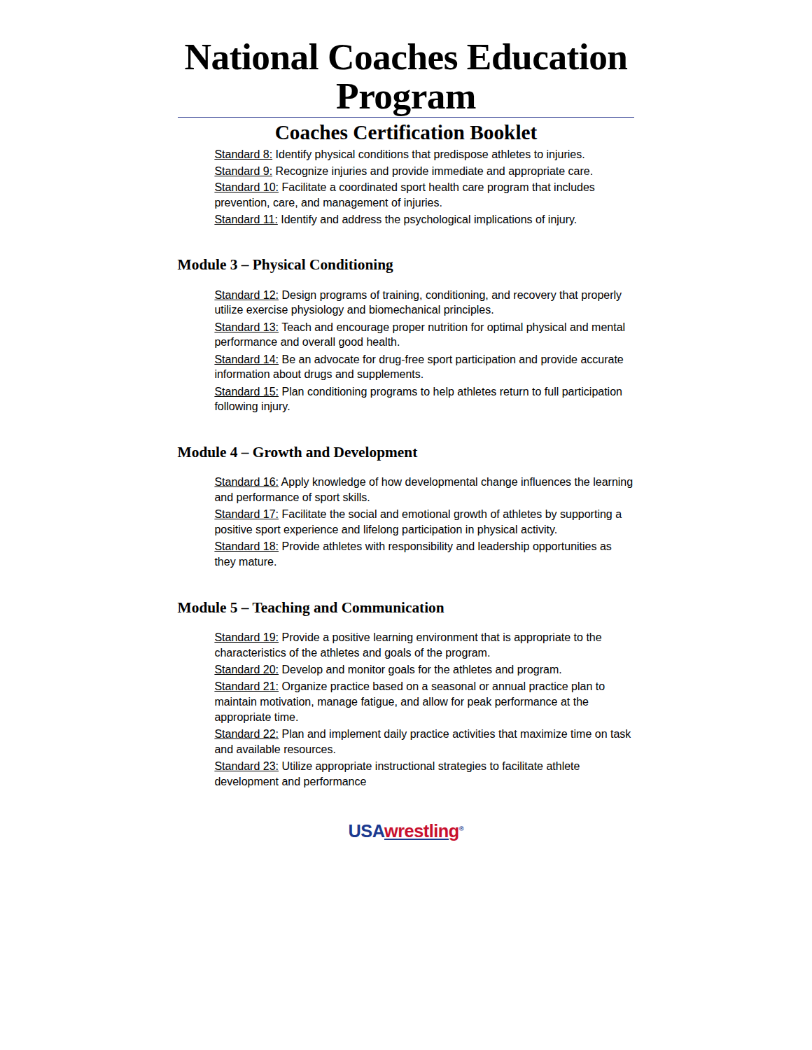National Coaches Education Program
Coaches Certification Booklet
Standard 8: Identify physical conditions that predispose athletes to injuries.
Standard 9: Recognize injuries and provide immediate and appropriate care.
Standard 10: Facilitate a coordinated sport health care program that includes prevention, care, and management of injuries.
Standard 11: Identify and address the psychological implications of injury.
Module 3 – Physical Conditioning
Standard 12: Design programs of training, conditioning, and recovery that properly utilize exercise physiology and biomechanical principles.
Standard 13: Teach and encourage proper nutrition for optimal physical and mental performance and overall good health.
Standard 14: Be an advocate for drug-free sport participation and provide accurate information about drugs and supplements.
Standard 15: Plan conditioning programs to help athletes return to full participation following injury.
Module 4 – Growth and Development
Standard 16: Apply knowledge of how developmental change influences the learning and performance of sport skills.
Standard 17: Facilitate the social and emotional growth of athletes by supporting a positive sport experience and lifelong participation in physical activity.
Standard 18: Provide athletes with responsibility and leadership opportunities as they mature.
Module 5 – Teaching and Communication
Standard 19: Provide a positive learning environment that is appropriate to the characteristics of the athletes and goals of the program.
Standard 20: Develop and monitor goals for the athletes and program.
Standard 21: Organize practice based on a seasonal or annual practice plan to maintain motivation, manage fatigue, and allow for peak performance at the appropriate time.
Standard 22: Plan and implement daily practice activities that maximize time on task and available resources.
Standard 23: Utilize appropriate instructional strategies to facilitate athlete development and performance
USA wrestling®